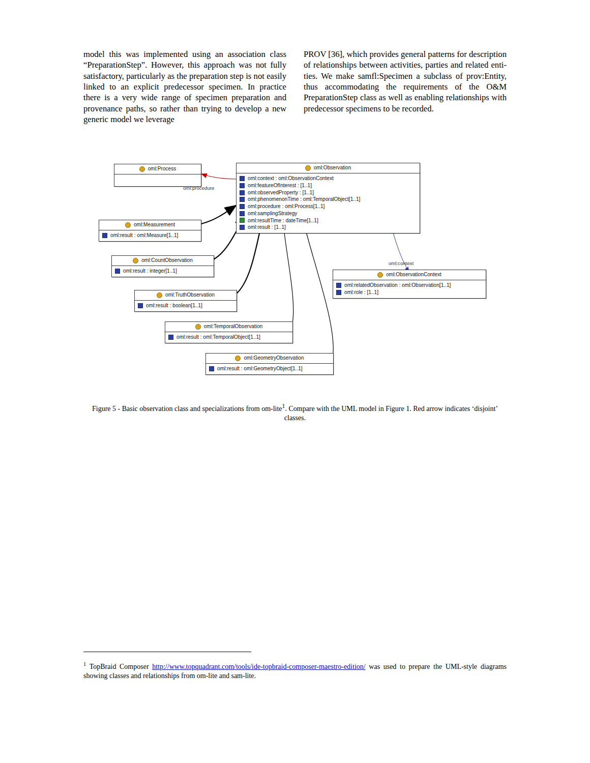model this was implemented using an association class “PreparationStep”. However, this approach was not fully satisfactory, particularly as the preparation step is not easily linked to an explicit predecessor specimen. In practice there is a very wide range of specimen preparation and provenance paths, so rather than trying to develop a new generic model we leverage
PROV [36], which provides general patterns for description of relationships between activities, parties and related entities. We make samfl:Specimen a subclass of prov:Entity, thus accommodating the requirements of the O&M PreparationStep class as well as enabling relationships with predecessor specimens to be recorded.
oml:Process
oml:Observation
oml:context : oml:ObservationContext
oml:featureOfInterest : [1..1]
oml:observedProperty : [1..1]
oml:phenomenonTime : oml:TemporalObject[1..1]
oml:procedure : oml:Process[1..1]
oml:samplingStrategy
oml:resultTime : dateTime[1..1]
oml:result : [1..1]
oml:Measurement
oml:result : oml:Measure[1..1]
oml:CountObservation
oml:result : integer[1..1]
oml:TruthObservation
oml:result : boolean[1..1]
oml:TemporalObservation
oml:result : oml:TemporalObject[1..1]
oml:GeometryObservation
oml:result : oml:GeometryObject[1..1]
oml:ObservationContext
oml:relatedObservation : oml:Observation[1..1]
oml:role : [1..1]
oml:procedure
oml:context
Figure 5 - Basic observation class and specializations from om-lite1. Compare with the UML model in Figure 1. Red arrow indicates ‘disjoint’ classes.
1 TopBraid Composer http://www.topquadrant.com/tools/ide-topbraid-composer-maestro-edition/ was used to prepare the UML-style diagrams showing classes and relationships from om-lite and sam-lite.